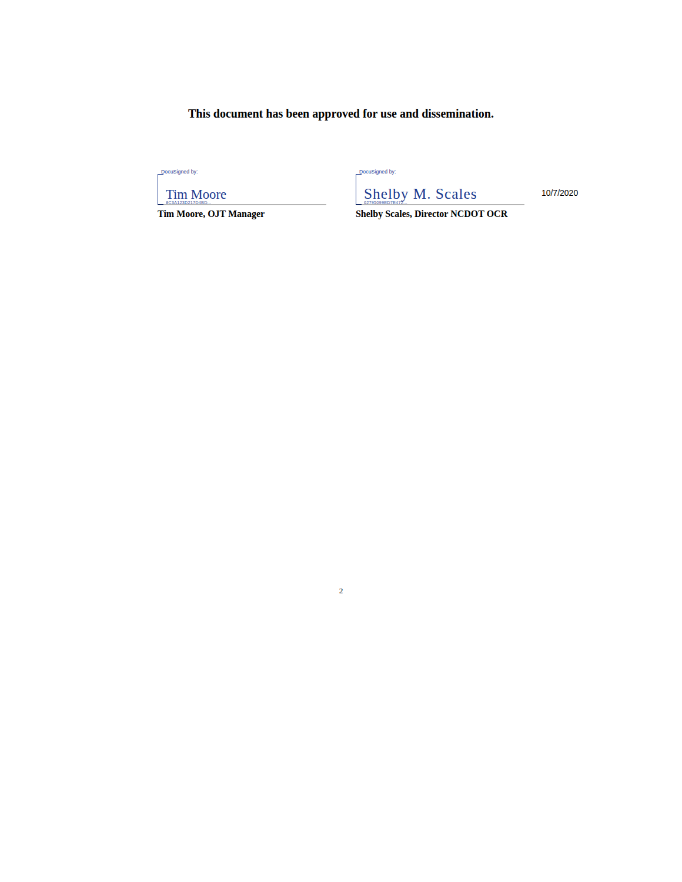This document has been approved for use and dissemination.
DocuSigned by:
Tim Moore 8C3A123D217D4BD...
Tim Moore, OJT Manager
DocuSigned by:
Shelby M. Scales 62795099ED7E472... 10/7/2020
Shelby Scales, Director NCDOT OCR
2